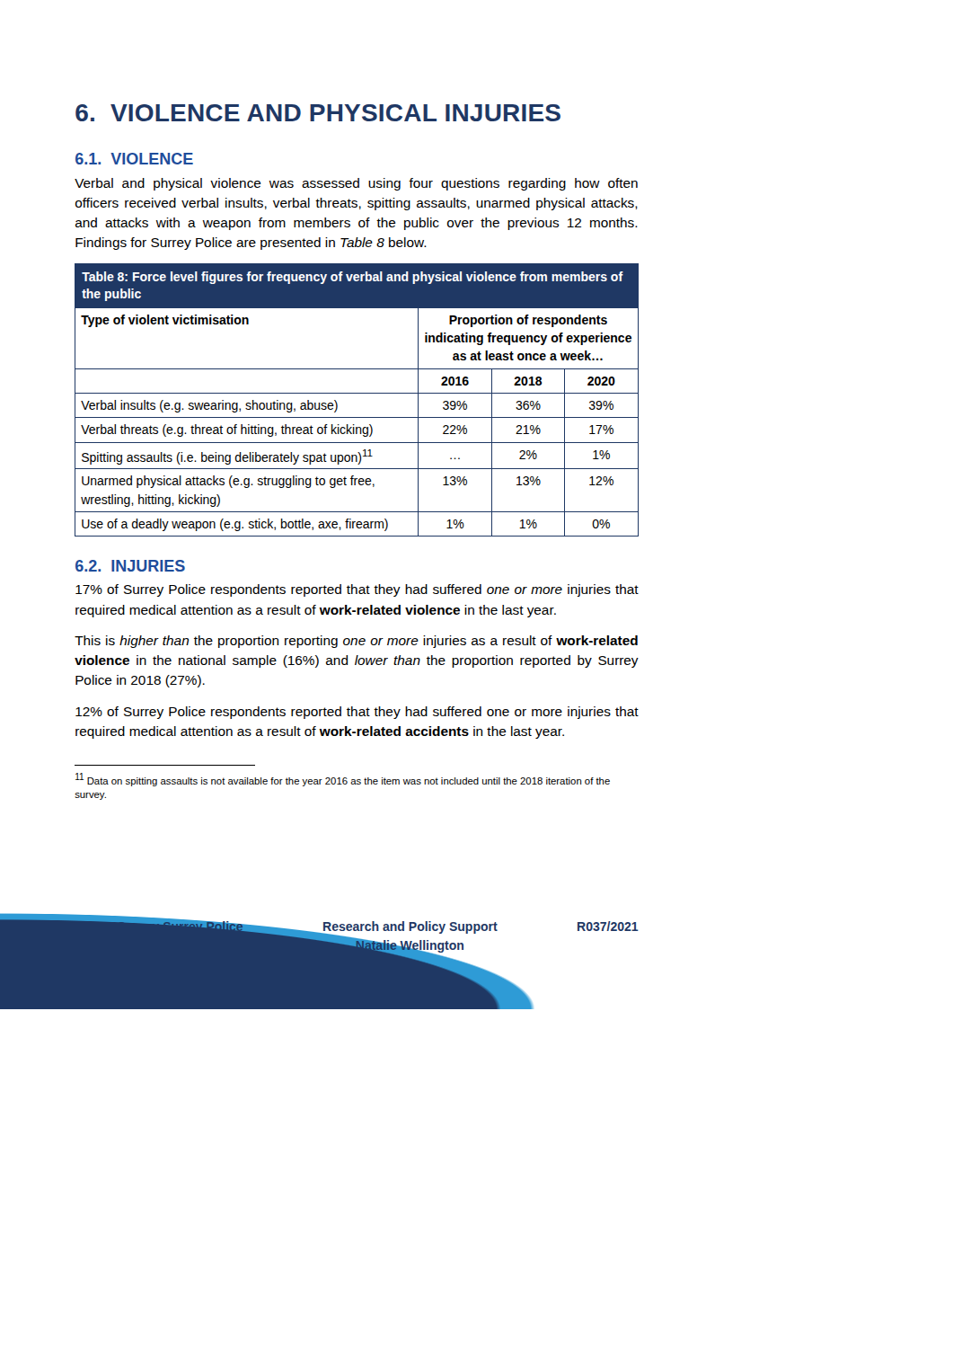6. VIOLENCE AND PHYSICAL INJURIES
6.1. VIOLENCE
Verbal and physical violence was assessed using four questions regarding how often officers received verbal insults, verbal threats, spitting assaults, unarmed physical attacks, and attacks with a weapon from members of the public over the previous 12 months. Findings for Surrey Police are presented in Table 8 below.
Table 8 : Force level figures for frequency of verbal and physical violence from members of the public
| Type of violent victimisation | Proportion of respondents indicating frequency of experience as at least once a week… |
| --- | --- |
| | 2016 | 2018 | 2020 |
| Verbal insults (e.g. swearing, shouting, abuse) | 39% | 36% | 39% |
| Verbal threats (e.g. threat of hitting, threat of kicking) | 22% | 21% | 17% |
| Spitting assaults (i.e. being deliberately spat upon) 11 | … | 2% | 1% |
| Unarmed physical attacks (e.g. struggling to get free, wrestling, hitting, kicking) | 13% | 13% | 12% |
| Use of a deadly weapon (e.g. stick, bottle, axe, firearm) | 1% | 1% | 0% |
6.2. INJURIES
17% of Surrey Police respondents reported that they had suffered one or more injuries that required medical attention as a result of work-related violence in the last year.
This is higher than the proportion reporting one or more injuries as a result of work-related violence in the national sample (16%) and lower than the proportion reported by Surrey Police in 2018 (27%).
12% of Surrey Police respondents reported that they had suffered one or more injuries that required medical attention as a result of work-related accidents in the last year.
11 Data on spitting assaults is not available for the year 2016 as the item was not included until the 2018 iteration of the survey.
DC&W Survey Surrey Police
Research and Policy SupportNatalie Wellington
R037/2021
15